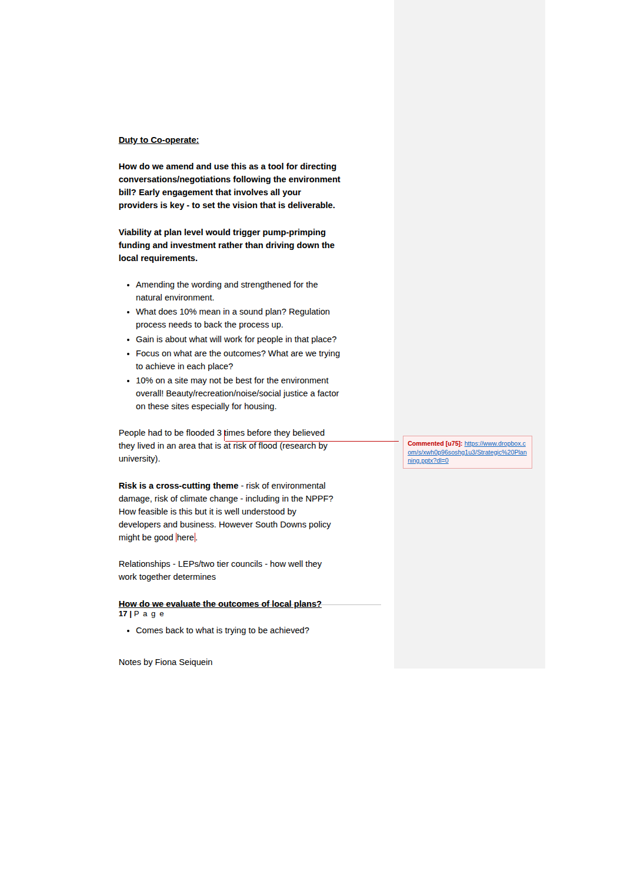Duty to Co-operate:
How do we amend and use this as a tool for directing conversations/negotiations following the environment bill? Early engagement that involves all your providers is key - to set the vision that is deliverable.
Viability at plan level would trigger pump-primping funding and investment rather than driving down the local requirements.
Amending the wording and strengthened for the natural environment.
What does 10% mean in a sound plan? Regulation process needs to back the process up.
Gain is about what will work for people in that place?
Focus on what are the outcomes? What are we trying to achieve in each place?
10% on a site may not be best for the environment overall! Beauty/recreation/noise/social justice a factor on these sites especially for housing.
People had to be flooded 3 times before they believed they lived in an area that is at risk of flood (research by university).
Risk is a cross-cutting theme - risk of environmental damage, risk of climate change - including in the NPPF? How feasible is this but it is well understood by developers and business. However South Downs policy might be good here.
Relationships - LEPs/two tier councils - how well they work together determines
How do we evaluate the outcomes of local plans?
Comes back to what is trying to be achieved?
Notes by Fiona Seiquein
Commented [u75]: https://www.dropbox.com/s/xwh0p96soshg1u3/Strategic%20Planning.pptx?dl=0
17 | P a g e